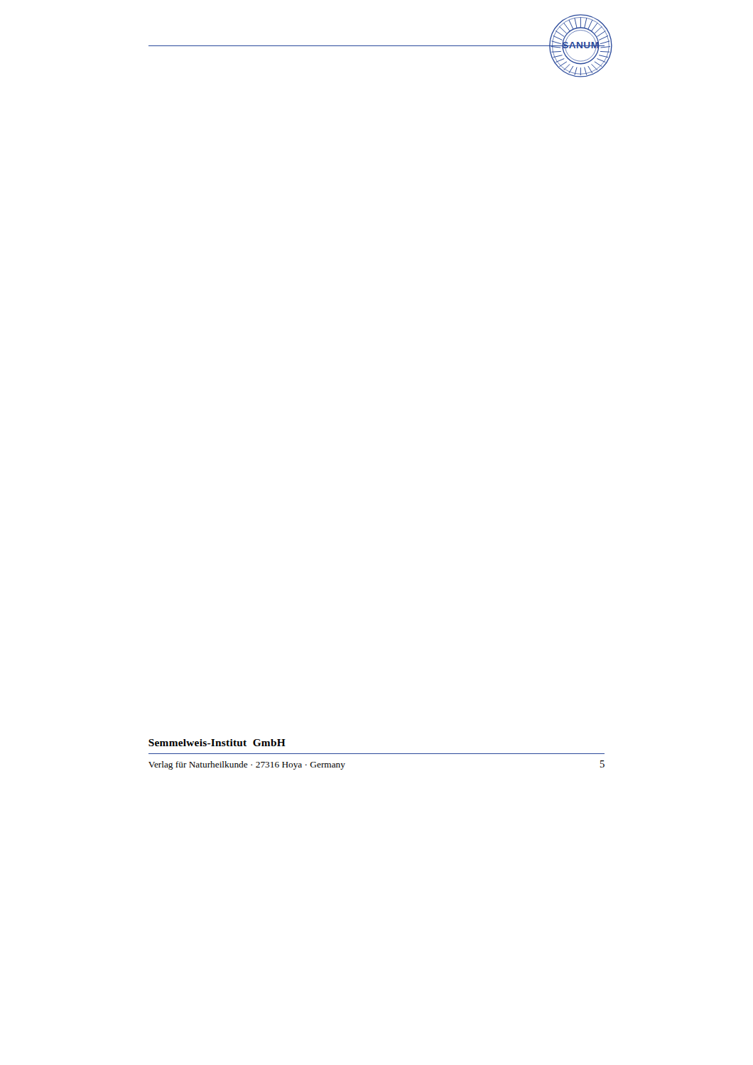SANUM SANUM
Semmelweis-Institut GmbH
Verlag für Naturheilkunde · 27316 Hoya · Germany 5